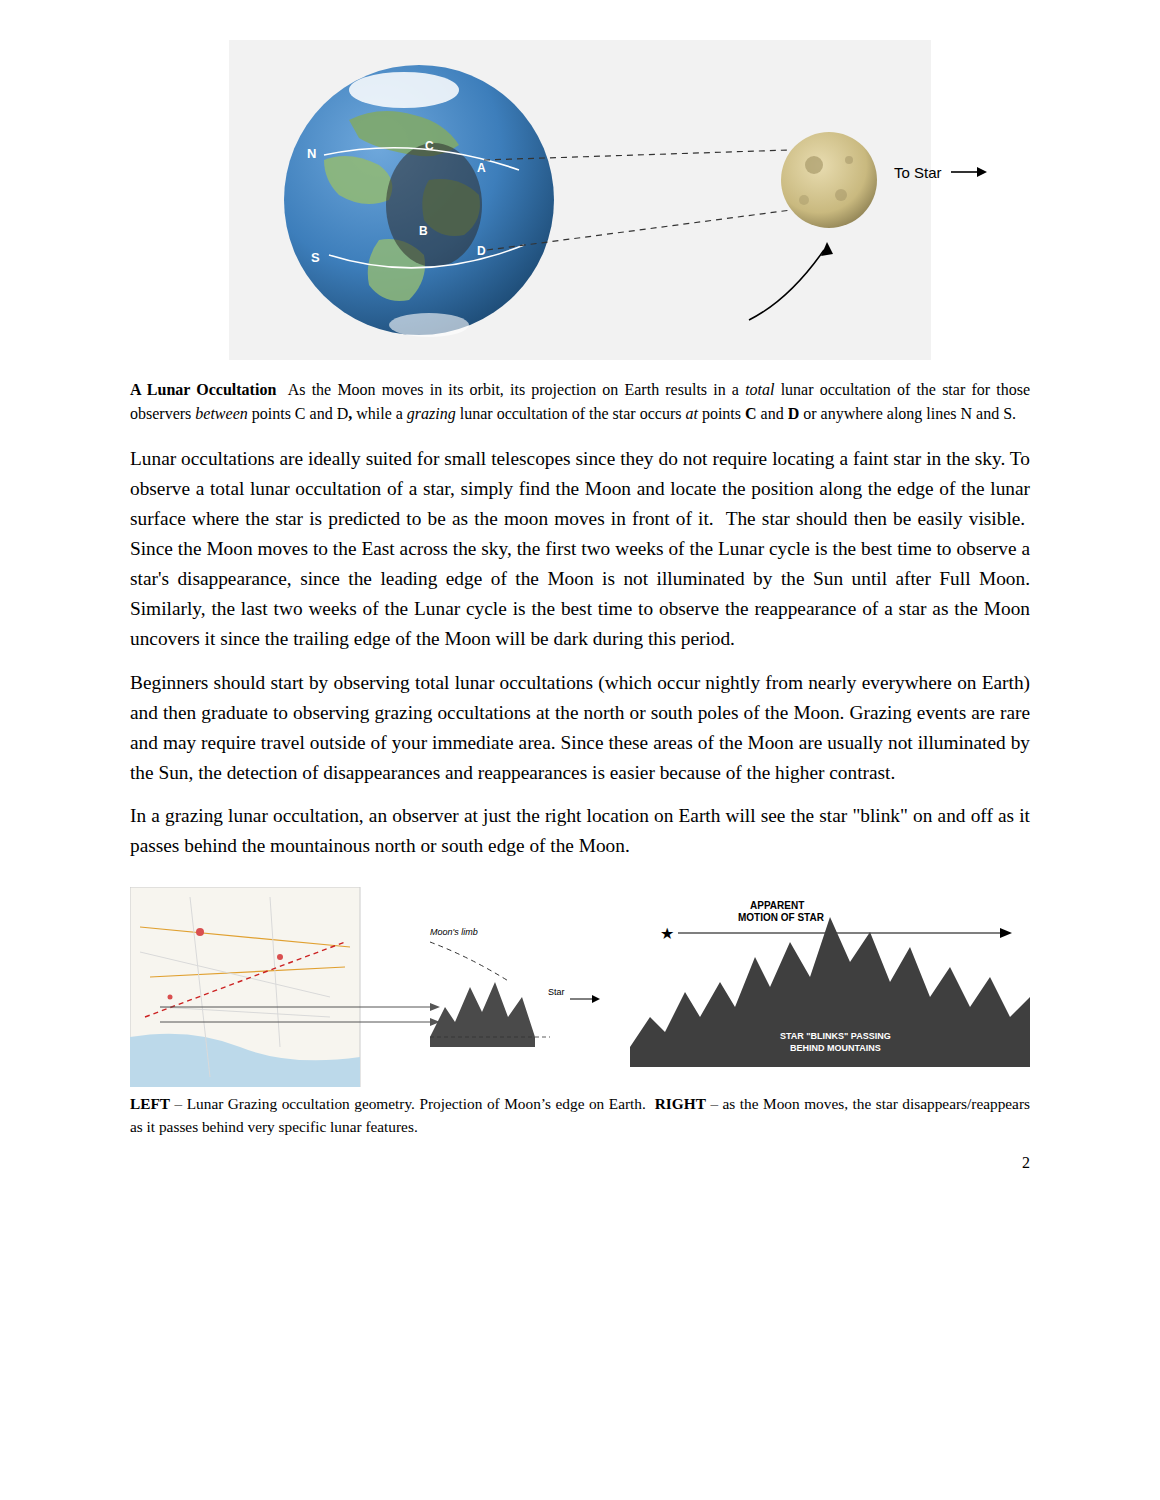N S C A B D To Star
A Lunar Occultation As the Moon moves in its orbit, its projection on Earth results in a total lunar occultation of the star for those observers between points C and D, while a grazing lunar occultation of the star occurs at points C and D or anywhere along lines N and S.
Lunar occultations are ideally suited for small telescopes since they do not require locating a faint star in the sky. To observe a total lunar occultation of a star, simply find the Moon and locate the position along the edge of the lunar surface where the star is predicted to be as the moon moves in front of it. The star should then be easily visible. Since the Moon moves to the East across the sky, the first two weeks of the Lunar cycle is the best time to observe a star's disappearance, since the leading edge of the Moon is not illuminated by the Sun until after Full Moon. Similarly, the last two weeks of the Lunar cycle is the best time to observe the reappearance of a star as the Moon uncovers it since the trailing edge of the Moon will be dark during this period.
Beginners should start by observing total lunar occultations (which occur nightly from nearly everywhere on Earth) and then graduate to observing grazing occultations at the north or south poles of the Moon. Grazing events are rare and may require travel outside of your immediate area. Since these areas of the Moon are usually not illuminated by the Sun, the detection of disappearances and reappearances is easier because of the higher contrast.
In a grazing lunar occultation, an observer at just the right location on Earth will see the star "blink" on and off as it passes behind the mountainous north or south edge of the Moon.
Moon's limb Star APPARENT MOTION OF STAR ★ STAR "BLINKS" PASSING BEHIND MOUNTAINS
LEFT – Lunar Grazing occultation geometry. Projection of Moon’s edge on Earth. RIGHT – as the Moon moves, the star disappears/reappears as it passes behind very specific lunar features.
2